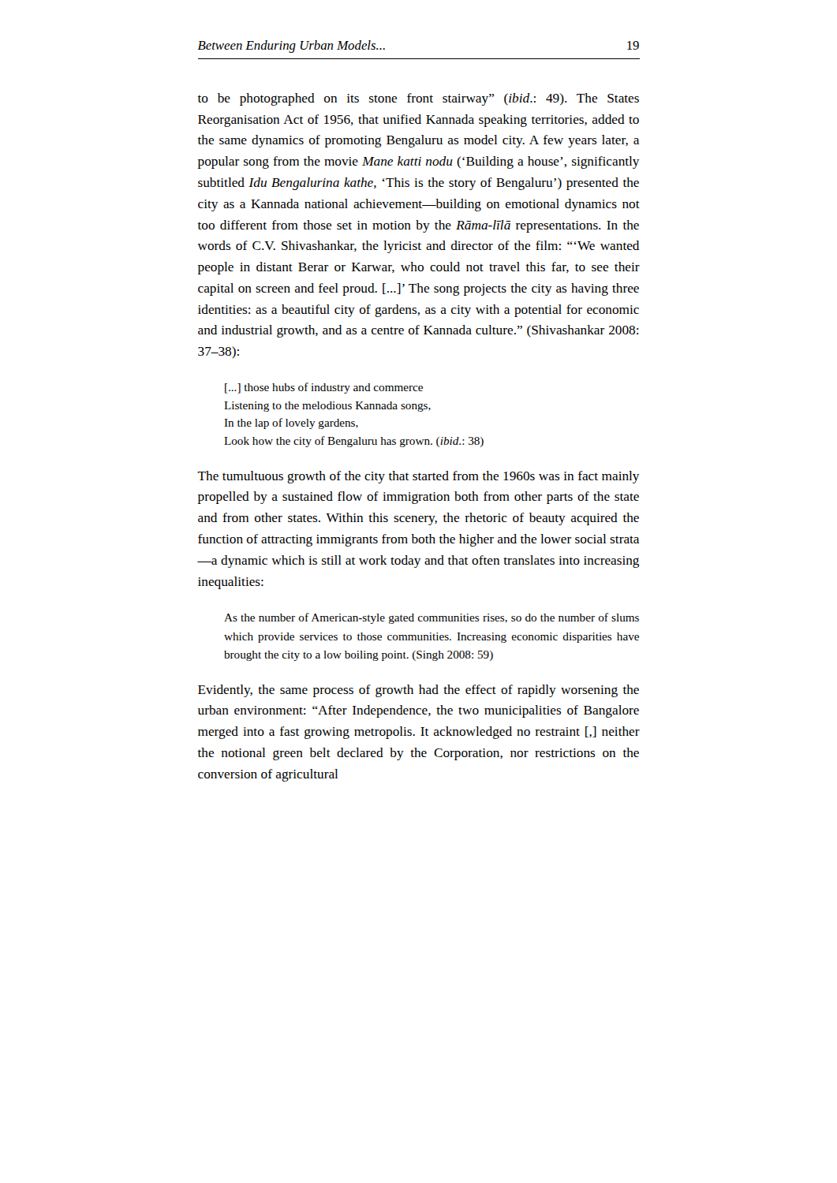Between Enduring Urban Models... 19
to be photographed on its stone front stairway” (ibid.: 49). The States Reorganisation Act of 1956, that unified Kannada speaking territories, added to the same dynamics of promoting Bengaluru as model city. A few years later, a popular song from the movie Mane katti nodu (‘Building a house’, significantly subtitled Idu Bengalurina kathe, ‘This is the story of Bengaluru’) presented the city as a Kannada national achievement—building on emotional dynamics not too different from those set in motion by the Rāma-līlā representations. In the words of C.V. Shivashankar, the lyricist and director of the film: “‘We wanted people in distant Berar or Karwar, who could not travel this far, to see their capital on screen and feel proud. [...]’ The song projects the city as having three identities: as a beautiful city of gardens, as a city with a potential for economic and industrial growth, and as a centre of Kannada culture.” (Shivashankar 2008: 37–38):
[...] those hubs of industry and commerce
Listening to the melodious Kannada songs,
In the lap of lovely gardens,
Look how the city of Bengaluru has grown. (ibid.: 38)
The tumultuous growth of the city that started from the 1960s was in fact mainly propelled by a sustained flow of immigration both from other parts of the state and from other states. Within this scenery, the rhetoric of beauty acquired the function of attracting immigrants from both the higher and the lower social strata—a dynamic which is still at work today and that often translates into increasing inequalities:
As the number of American-style gated communities rises, so do the number of slums which provide services to those communities. Increasing economic disparities have brought the city to a low boiling point. (Singh 2008: 59)
Evidently, the same process of growth had the effect of rapidly worsening the urban environment: “After Independence, the two municipalities of Bangalore merged into a fast growing metropolis. It acknowledged no restraint [,] neither the notional green belt declared by the Corporation, nor restrictions on the conversion of agricultural